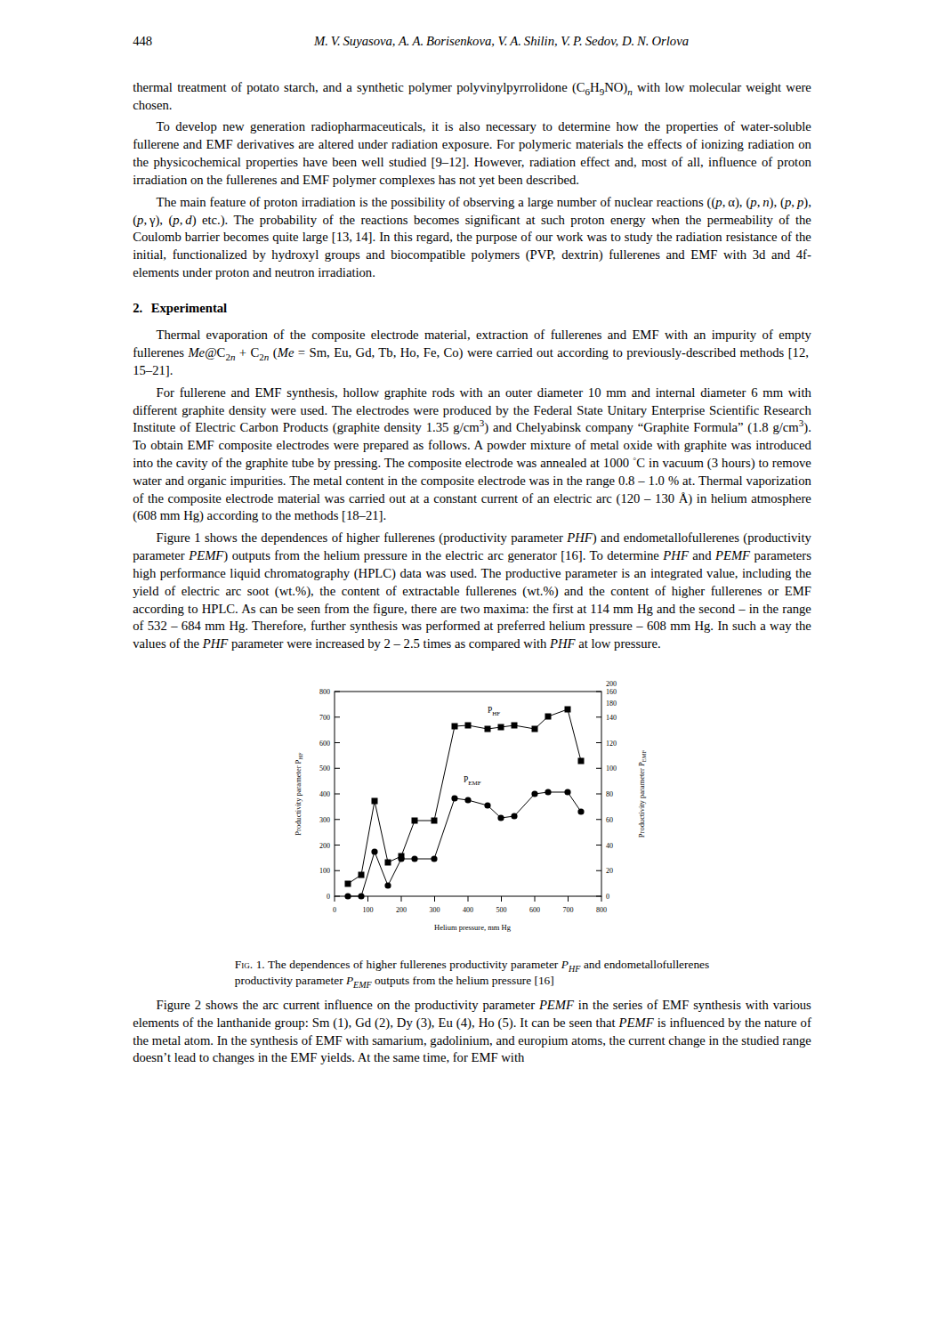448 M. V. Suyasova, A. A. Borisenkova, V. A. Shilin, V. P. Sedov, D. N. Orlova
thermal treatment of potato starch, and a synthetic polymer polyvinylpyrrolidone (C6H9NO)n with low molecular weight were chosen.
To develop new generation radiopharmaceuticals, it is also necessary to determine how the properties of water-soluble fullerene and EMF derivatives are altered under radiation exposure. For polymeric materials the effects of ionizing radiation on the physicochemical properties have been well studied [9–12]. However, radiation effect and, most of all, influence of proton irradiation on the fullerenes and EMF polymer complexes has not yet been described.
The main feature of proton irradiation is the possibility of observing a large number of nuclear reactions ((p, α), (p, n), (p, p), (p, γ), (p, d) etc.). The probability of the reactions becomes significant at such proton energy when the permeability of the Coulomb barrier becomes quite large [13, 14]. In this regard, the purpose of our work was to study the radiation resistance of the initial, functionalized by hydroxyl groups and biocompatible polymers (PVP, dextrin) fullerenes and EMF with 3d and 4f-elements under proton and neutron irradiation.
2. Experimental
Thermal evaporation of the composite electrode material, extraction of fullerenes and EMF with an impurity of empty fullerenes Me@C2n + C2n (Me = Sm, Eu, Gd, Tb, Ho, Fe, Co) were carried out according to previously-described methods [12, 15–21].
For fullerene and EMF synthesis, hollow graphite rods with an outer diameter 10 mm and internal diameter 6 mm with different graphite density were used. The electrodes were produced by the Federal State Unitary Enterprise Scientific Research Institute of Electric Carbon Products (graphite density 1.35 g/cm3) and Chelyabinsk company “Graphite Formula” (1.8 g/cm3). To obtain EMF composite electrodes were prepared as follows. A powder mixture of metal oxide with graphite was introduced into the cavity of the graphite tube by pressing. The composite electrode was annealed at 1000 ◦C in vacuum (3 hours) to remove water and organic impurities. The metal content in the composite electrode was in the range 0.8 – 1.0 % at. Thermal vaporization of the composite electrode material was carried out at a constant current of an electric arc (120 – 130 Å) in helium atmosphere (608 mm Hg) according to the methods [18–21].
Figure 1 shows the dependences of higher fullerenes (productivity parameter PHF) and endometallofullerenes (productivity parameter PEMF) outputs from the helium pressure in the electric arc generator [16]. To determine PHF and PEMF parameters high performance liquid chromatography (HPLC) data was used. The productive parameter is an integrated value, including the yield of electric arc soot (wt.%), the content of extractable fullerenes (wt.%) and the content of higher fullerenes or EMF according to HPLC. As can be seen from the figure, there are two maxima: the first at 114 mm Hg and the second – in the range of 532 – 684 mm Hg. Therefore, further synthesis was performed at preferred helium pressure – 608 mm Hg. In such a way the values of the PHF parameter were increased by 2 – 2.5 times as compared with PHF at low pressure.
0 100 200 300 400 500 600 700 800 0 20 40 60 80 100 120 140 160 200 180 0 100 200 300 400 500 600 700 800 Helium pressure, mm Hg Productivity parameter PHF Productivity parameter PEMF PHF PEMF
Fig. 1. The dependences of higher fullerenes productivity parameter PHF and endometallofullerenes productivity parameter PEMF outputs from the helium pressure [16]
Figure 2 shows the arc current influence on the productivity parameter PEMF in the series of EMF synthesis with various elements of the lanthanide group: Sm (1), Gd (2), Dy (3), Eu (4), Ho (5). It can be seen that PEMF is influenced by the nature of the metal atom. In the synthesis of EMF with samarium, gadolinium, and europium atoms, the current change in the studied range doesn’t lead to changes in the EMF yields. At the same time, for EMF with